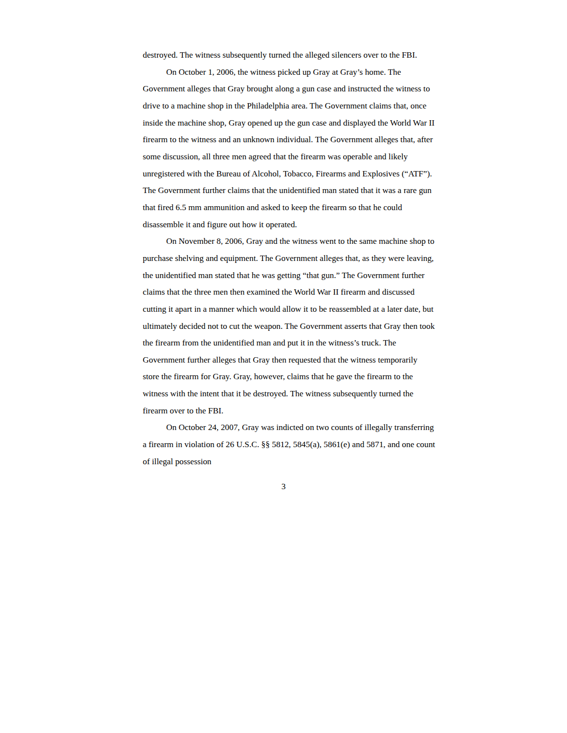destroyed. The witness subsequently turned the alleged silencers over to the FBI.
On October 1, 2006, the witness picked up Gray at Gray’s home. The Government alleges that Gray brought along a gun case and instructed the witness to drive to a machine shop in the Philadelphia area. The Government claims that, once inside the machine shop, Gray opened up the gun case and displayed the World War II firearm to the witness and an unknown individual. The Government alleges that, after some discussion, all three men agreed that the firearm was operable and likely unregistered with the Bureau of Alcohol, Tobacco, Firearms and Explosives (“ATF”). The Government further claims that the unidentified man stated that it was a rare gun that fired 6.5 mm ammunition and asked to keep the firearm so that he could disassemble it and figure out how it operated.
On November 8, 2006, Gray and the witness went to the same machine shop to purchase shelving and equipment. The Government alleges that, as they were leaving, the unidentified man stated that he was getting “that gun.” The Government further claims that the three men then examined the World War II firearm and discussed cutting it apart in a manner which would allow it to be reassembled at a later date, but ultimately decided not to cut the weapon. The Government asserts that Gray then took the firearm from the unidentified man and put it in the witness’s truck. The Government further alleges that Gray then requested that the witness temporarily store the firearm for Gray. Gray, however, claims that he gave the firearm to the witness with the intent that it be destroyed. The witness subsequently turned the firearm over to the FBI.
On October 24, 2007, Gray was indicted on two counts of illegally transferring a firearm in violation of 26 U.S.C. §§ 5812, 5845(a), 5861(e) and 5871, and one count of illegal possession
3